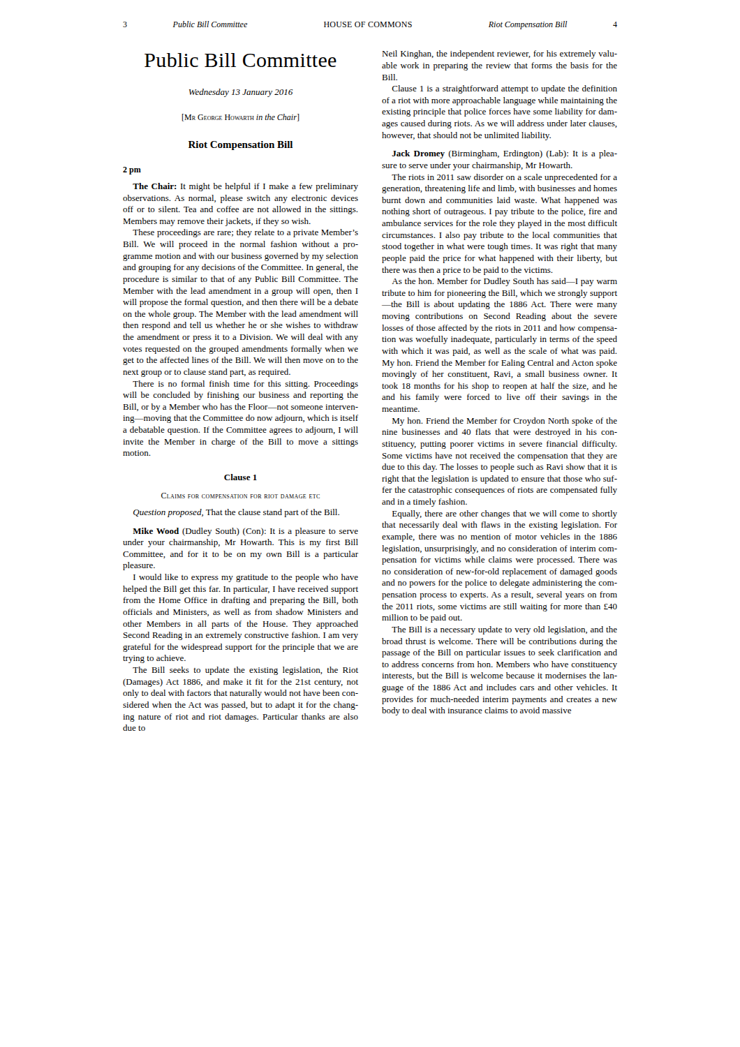3
Public Bill Committee HOUSE OF COMMONS Riot Compensation Bill
4
Public Bill Committee
Wednesday 13 January 2016
[Mr George Howarth in the Chair]
Riot Compensation Bill
2 pm
The Chair: It might be helpful if I make a few preliminary observations. As normal, please switch any electronic devices off or to silent. Tea and coffee are not allowed in the sittings. Members may remove their jackets, if they so wish.
These proceedings are rare; they relate to a private Member’s Bill. We will proceed in the normal fashion without a programme motion and with our business governed by my selection and grouping for any decisions of the Committee. In general, the procedure is similar to that of any Public Bill Committee. The Member with the lead amendment in a group will open, then I will propose the formal question, and then there will be a debate on the whole group. The Member with the lead amendment will then respond and tell us whether he or she wishes to withdraw the amendment or press it to a Division. We will deal with any votes requested on the grouped amendments formally when we get to the affected lines of the Bill. We will then move on to the next group or to clause stand part, as required.
There is no formal finish time for this sitting. Proceedings will be concluded by finishing our business and reporting the Bill, or by a Member who has the Floor—not someone intervening—moving that the Committee do now adjourn, which is itself a debatable question. If the Committee agrees to adjourn, I will invite the Member in charge of the Bill to move a sittings motion.
Clause 1
Claims for compensation for riot damage etc
Question proposed, That the clause stand part of the Bill.
Mike Wood (Dudley South) (Con): It is a pleasure to serve under your chairmanship, Mr Howarth. This is my first Bill Committee, and for it to be on my own Bill is a particular pleasure.
I would like to express my gratitude to the people who have helped the Bill get this far. In particular, I have received support from the Home Office in drafting and preparing the Bill, both officials and Ministers, as well as from shadow Ministers and other Members in all parts of the House. They approached Second Reading in an extremely constructive fashion. I am very grateful for the widespread support for the principle that we are trying to achieve.
The Bill seeks to update the existing legislation, the Riot (Damages) Act 1886, and make it fit for the 21st century, not only to deal with factors that naturally would not have been considered when the Act was passed, but to adapt it for the changing nature of riot and riot damages. Particular thanks are also due to
Neil Kinghan, the independent reviewer, for his extremely valuable work in preparing the review that forms the basis for the Bill.
Clause 1 is a straightforward attempt to update the definition of a riot with more approachable language while maintaining the existing principle that police forces have some liability for damages caused during riots. As we will address under later clauses, however, that should not be unlimited liability.
Jack Dromey (Birmingham, Erdington) (Lab): It is a pleasure to serve under your chairmanship, Mr Howarth.
The riots in 2011 saw disorder on a scale unprecedented for a generation, threatening life and limb, with businesses and homes burnt down and communities laid waste. What happened was nothing short of outrageous. I pay tribute to the police, fire and ambulance services for the role they played in the most difficult circumstances. I also pay tribute to the local communities that stood together in what were tough times. It was right that many people paid the price for what happened with their liberty, but there was then a price to be paid to the victims.
As the hon. Member for Dudley South has said—I pay warm tribute to him for pioneering the Bill, which we strongly support—the Bill is about updating the 1886 Act. There were many moving contributions on Second Reading about the severe losses of those affected by the riots in 2011 and how compensation was woefully inadequate, particularly in terms of the speed with which it was paid, as well as the scale of what was paid. My hon. Friend the Member for Ealing Central and Acton spoke movingly of her constituent, Ravi, a small business owner. It took 18 months for his shop to reopen at half the size, and he and his family were forced to live off their savings in the meantime.
My hon. Friend the Member for Croydon North spoke of the nine businesses and 40 flats that were destroyed in his constituency, putting poorer victims in severe financial difficulty. Some victims have not received the compensation that they are due to this day. The losses to people such as Ravi show that it is right that the legislation is updated to ensure that those who suffer the catastrophic consequences of riots are compensated fully and in a timely fashion.
Equally, there are other changes that we will come to shortly that necessarily deal with flaws in the existing legislation. For example, there was no mention of motor vehicles in the 1886 legislation, unsurprisingly, and no consideration of interim compensation for victims while claims were processed. There was no consideration of new-for-old replacement of damaged goods and no powers for the police to delegate administering the compensation process to experts. As a result, several years on from the 2011 riots, some victims are still waiting for more than £40 million to be paid out.
The Bill is a necessary update to very old legislation, and the broad thrust is welcome. There will be contributions during the passage of the Bill on particular issues to seek clarification and to address concerns from hon. Members who have constituency interests, but the Bill is welcome because it modernises the language of the 1886 Act and includes cars and other vehicles. It provides for much-needed interim payments and creates a new body to deal with insurance claims to avoid massive